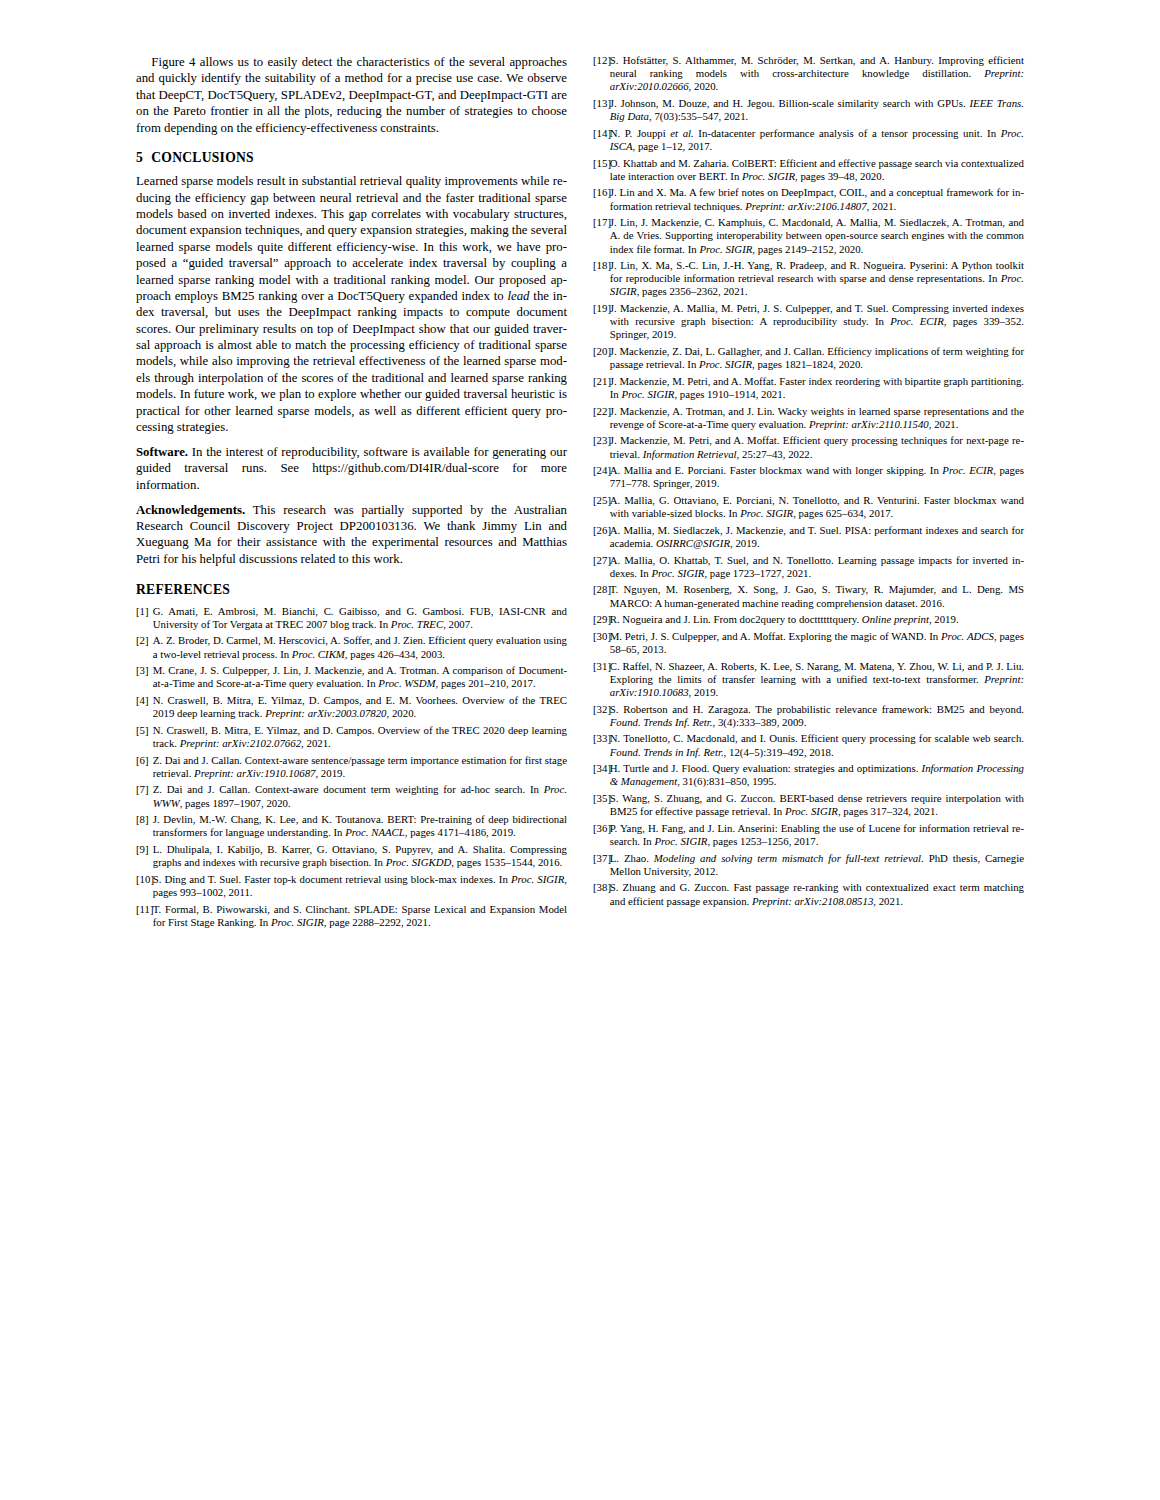Figure 4 allows us to easily detect the characteristics of the several approaches and quickly identify the suitability of a method for a precise use case. We observe that DeepCT, DocT5Query, SPLADEv2, DeepImpact-GT, and DeepImpact-GTI are on the Pareto frontier in all the plots, reducing the number of strategies to choose from depending on the efficiency-effectiveness constraints.
5 CONCLUSIONS
Learned sparse models result in substantial retrieval quality improvements while reducing the efficiency gap between neural retrieval and the faster traditional sparse models based on inverted indexes. This gap correlates with vocabulary structures, document expansion techniques, and query expansion strategies, making the several learned sparse models quite different efficiency-wise. In this work, we have proposed a “guided traversal” approach to accelerate index traversal by coupling a learned sparse ranking model with a traditional ranking model. Our proposed approach employs BM25 ranking over a DocT5Query expanded index to lead the index traversal, but uses the DeepImpact ranking impacts to compute document scores. Our preliminary results on top of DeepImpact show that our guided traversal approach is almost able to match the processing efficiency of traditional sparse models, while also improving the retrieval effectiveness of the learned sparse models through interpolation of the scores of the traditional and learned sparse ranking models. In future work, we plan to explore whether our guided traversal heuristic is practical for other learned sparse models, as well as different efficient query processing strategies.
Software. In the interest of reproducibility, software is available for generating our guided traversal runs. See https://github.com/DI4IR/dual-score for more information.
Acknowledgements. This research was partially supported by the Australian Research Council Discovery Project DP200103136. We thank Jimmy Lin and Xueguang Ma for their assistance with the experimental resources and Matthias Petri for his helpful discussions related to this work.
REFERENCES
G. Amati, E. Ambrosi, M. Bianchi, C. Gaibisso, and G. Gambosi. FUB, IASI-CNR and University of Tor Vergata at TREC 2007 blog track. In Proc. TREC, 2007.
A. Z. Broder, D. Carmel, M. Herscovici, A. Soffer, and J. Zien. Efficient query evaluation using a two-level retrieval process. In Proc. CIKM, pages 426–434, 2003.
M. Crane, J. S. Culpepper, J. Lin, J. Mackenzie, and A. Trotman. A comparison of Document-at-a-Time and Score-at-a-Time query evaluation. In Proc. WSDM, pages 201–210, 2017.
N. Craswell, B. Mitra, E. Yilmaz, D. Campos, and E. M. Voorhees. Overview of the TREC 2019 deep learning track. Preprint: arXiv:2003.07820, 2020.
N. Craswell, B. Mitra, E. Yilmaz, and D. Campos. Overview of the TREC 2020 deep learning track. Preprint: arXiv:2102.07662, 2021.
Z. Dai and J. Callan. Context-aware sentence/passage term importance estimation for first stage retrieval. Preprint: arXiv:1910.10687, 2019.
Z. Dai and J. Callan. Context-aware document term weighting for ad-hoc search. In Proc. WWW, pages 1897–1907, 2020.
J. Devlin, M.-W. Chang, K. Lee, and K. Toutanova. BERT: Pre-training of deep bidirectional transformers for language understanding. In Proc. NAACL, pages 4171–4186, 2019.
L. Dhulipala, I. Kabiljo, B. Karrer, G. Ottaviano, S. Pupyrev, and A. Shalita. Compressing graphs and indexes with recursive graph bisection. In Proc. SIGKDD, pages 1535–1544, 2016.
S. Ding and T. Suel. Faster top-k document retrieval using block-max indexes. In Proc. SIGIR, pages 993–1002, 2011.
T. Formal, B. Piwowarski, and S. Clinchant. SPLADE: Sparse Lexical and Expansion Model for First Stage Ranking. In Proc. SIGIR, page 2288–2292, 2021.
S. Hofstätter, S. Althammer, M. Schröder, M. Sertkan, and A. Hanbury. Improving efficient neural ranking models with cross-architecture knowledge distillation. Preprint: arXiv:2010.02666, 2020.
J. Johnson, M. Douze, and H. Jegou. Billion-scale similarity search with GPUs. IEEE Trans. Big Data, 7(03):535–547, 2021.
N. P. Jouppi et al. In-datacenter performance analysis of a tensor processing unit. In Proc. ISCA, page 1–12, 2017.
O. Khattab and M. Zaharia. ColBERT: Efficient and effective passage search via contextualized late interaction over BERT. In Proc. SIGIR, pages 39–48, 2020.
J. Lin and X. Ma. A few brief notes on DeepImpact, COIL, and a conceptual framework for information retrieval techniques. Preprint: arXiv:2106.14807, 2021.
J. Lin, J. Mackenzie, C. Kamphuis, C. Macdonald, A. Mallia, M. Siedlaczek, A. Trotman, and A. de Vries. Supporting interoperability between open-source search engines with the common index file format. In Proc. SIGIR, pages 2149–2152, 2020.
J. Lin, X. Ma, S.-C. Lin, J.-H. Yang, R. Pradeep, and R. Nogueira. Pyserini: A Python toolkit for reproducible information retrieval research with sparse and dense representations. In Proc. SIGIR, pages 2356–2362, 2021.
J. Mackenzie, A. Mallia, M. Petri, J. S. Culpepper, and T. Suel. Compressing inverted indexes with recursive graph bisection: A reproducibility study. In Proc. ECIR, pages 339–352. Springer, 2019.
J. Mackenzie, Z. Dai, L. Gallagher, and J. Callan. Efficiency implications of term weighting for passage retrieval. In Proc. SIGIR, pages 1821–1824, 2020.
J. Mackenzie, M. Petri, and A. Moffat. Faster index reordering with bipartite graph partitioning. In Proc. SIGIR, pages 1910–1914, 2021.
J. Mackenzie, A. Trotman, and J. Lin. Wacky weights in learned sparse representations and the revenge of Score-at-a-Time query evaluation. Preprint: arXiv:2110.11540, 2021.
J. Mackenzie, M. Petri, and A. Moffat. Efficient query processing techniques for next-page retrieval. Information Retrieval, 25:27–43, 2022.
A. Mallia and E. Porciani. Faster blockmax wand with longer skipping. In Proc. ECIR, pages 771–778. Springer, 2019.
A. Mallia, G. Ottaviano, E. Porciani, N. Tonellotto, and R. Venturini. Faster blockmax wand with variable-sized blocks. In Proc. SIGIR, pages 625–634, 2017.
A. Mallia, M. Siedlaczek, J. Mackenzie, and T. Suel. PISA: performant indexes and search for academia. OSIRRC@SIGIR, 2019.
A. Mallia, O. Khattab, T. Suel, and N. Tonellotto. Learning passage impacts for inverted indexes. In Proc. SIGIR, page 1723–1727, 2021.
T. Nguyen, M. Rosenberg, X. Song, J. Gao, S. Tiwary, R. Majumder, and L. Deng. MS MARCO: A human-generated machine reading comprehension dataset. 2016.
R. Nogueira and J. Lin. From doc2query to docttttttquery. Online preprint, 2019.
M. Petri, J. S. Culpepper, and A. Moffat. Exploring the magic of WAND. In Proc. ADCS, pages 58–65, 2013.
C. Raffel, N. Shazeer, A. Roberts, K. Lee, S. Narang, M. Matena, Y. Zhou, W. Li, and P. J. Liu. Exploring the limits of transfer learning with a unified text-to-text transformer. Preprint: arXiv:1910.10683, 2019.
S. Robertson and H. Zaragoza. The probabilistic relevance framework: BM25 and beyond. Found. Trends Inf. Retr., 3(4):333–389, 2009.
N. Tonellotto, C. Macdonald, and I. Ounis. Efficient query processing for scalable web search. Found. Trends in Inf. Retr., 12(4–5):319–492, 2018.
H. Turtle and J. Flood. Query evaluation: strategies and optimizations. Information Processing & Management, 31(6):831–850, 1995.
S. Wang, S. Zhuang, and G. Zuccon. BERT-based dense retrievers require interpolation with BM25 for effective passage retrieval. In Proc. SIGIR, pages 317–324, 2021.
P. Yang, H. Fang, and J. Lin. Anserini: Enabling the use of Lucene for information retrieval research. In Proc. SIGIR, pages 1253–1256, 2017.
L. Zhao. Modeling and solving term mismatch for full-text retrieval. PhD thesis, Carnegie Mellon University, 2012.
S. Zhuang and G. Zuccon. Fast passage re-ranking with contextualized exact term matching and efficient passage expansion. Preprint: arXiv:2108.08513, 2021.